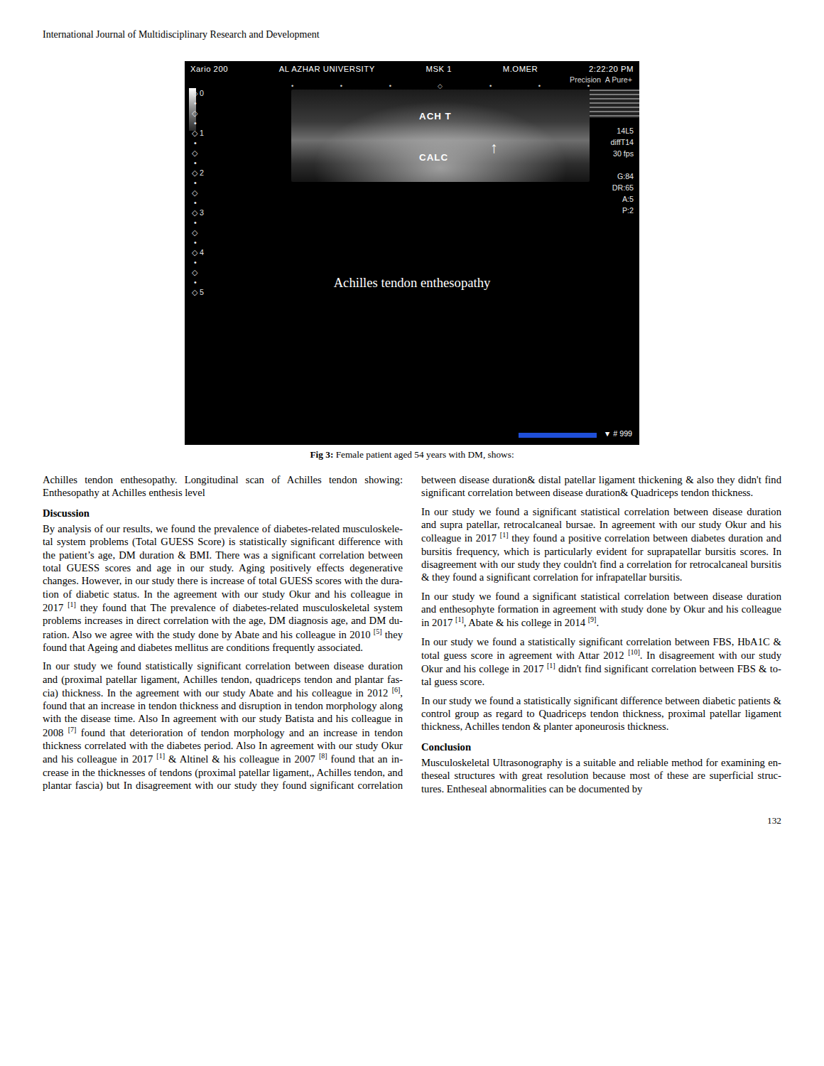International Journal of Multidisciplinary Research and Development
Xario 200 AL AZHAR UNIVERSITY MSK 1 M.OMER 2:22:20 PM
Precision A Pure+
◇ 0
•
◇
•
◇ 1
•
◇
•
◇ 2
•
◇
•
◇ 3
•
◇
•
◇ 4
•
◇
•
◇ 5
14L5
diffT14
30 fps
G:84
DR:65
A:5
P:2
•••◇•••
ACH T
CALC
↑
Achilles tendon enthesopathy
▼ # 999
Fig 3: Female patient aged 54 years with DM, shows:
Achilles tendon enthesopathy. Longitudinal scan of Achilles tendon showing: Enthesopathy at Achilles enthesis level
Discussion
By analysis of our results, we found the prevalence of diabetes-related musculoskeletal system problems (Total GUESS Score) is statistically significant difference with the patient’s age, DM duration & BMI. There was a significant correlation between total GUESS scores and age in our study. Aging positively effects degenerative changes. However, in our study there is increase of total GUESS scores with the duration of diabetic status. In the agreement with our study Okur and his colleague in 2017 [1] they found that The prevalence of diabetes-related musculoskeletal system problems increases in direct correlation with the age, DM diagnosis age, and DM duration. Also we agree with the study done by Abate and his colleague in 2010 [5] they found that Ageing and diabetes mellitus are conditions frequently associated.
In our study we found statistically significant correlation between disease duration and (proximal patellar ligament, Achilles tendon, quadriceps tendon and plantar fascia) thickness. In the agreement with our study Abate and his colleague in 2012 [6], found that an increase in tendon thickness and disruption in tendon morphology along with the disease time. Also In agreement with our study Batista and his colleague in 2008 [7] found that deterioration of tendon morphology and an increase in tendon thickness correlated with the diabetes period. Also In agreement with our study Okur and his colleague in 2017 [1] & Altinel & his colleague in 2007 [8] found that an increase in the thicknesses of tendons (proximal patellar ligament,, Achilles tendon, and plantar fascia) but In disagreement with our study they found significant correlation between disease duration& distal patellar ligament thickening & also they didn't find significant correlation between disease duration& Quadriceps tendon thickness.
In our study we found a significant statistical correlation between disease duration and supra patellar, retrocalcaneal bursae. In agreement with our study Okur and his colleague in 2017 [1] they found a positive correlation between diabetes duration and bursitis frequency, which is particularly evident for suprapatellar bursitis scores. In disagreement with our study they couldn't find a correlation for retrocalcaneal bursitis & they found a significant correlation for infrapatellar bursitis.
In our study we found a significant statistical correlation between disease duration and enthesophyte formation in agreement with study done by Okur and his colleague in 2017 [1], Abate & his college in 2014 [9].
In our study we found a statistically significant correlation between FBS, HbA1C & total guess score in agreement with Attar 2012 [10]. In disagreement with our study Okur and his college in 2017 [1] didn't find significant correlation between FBS & total guess score.
In our study we found a statistically significant difference between diabetic patients & control group as regard to Quadriceps tendon thickness, proximal patellar ligament thickness, Achilles tendon & planter aponeurosis thickness.
Conclusion
Musculoskeletal Ultrasonography is a suitable and reliable method for examining entheseal structures with great resolution because most of these are superficial structures. Entheseal abnormalities can be documented by
132